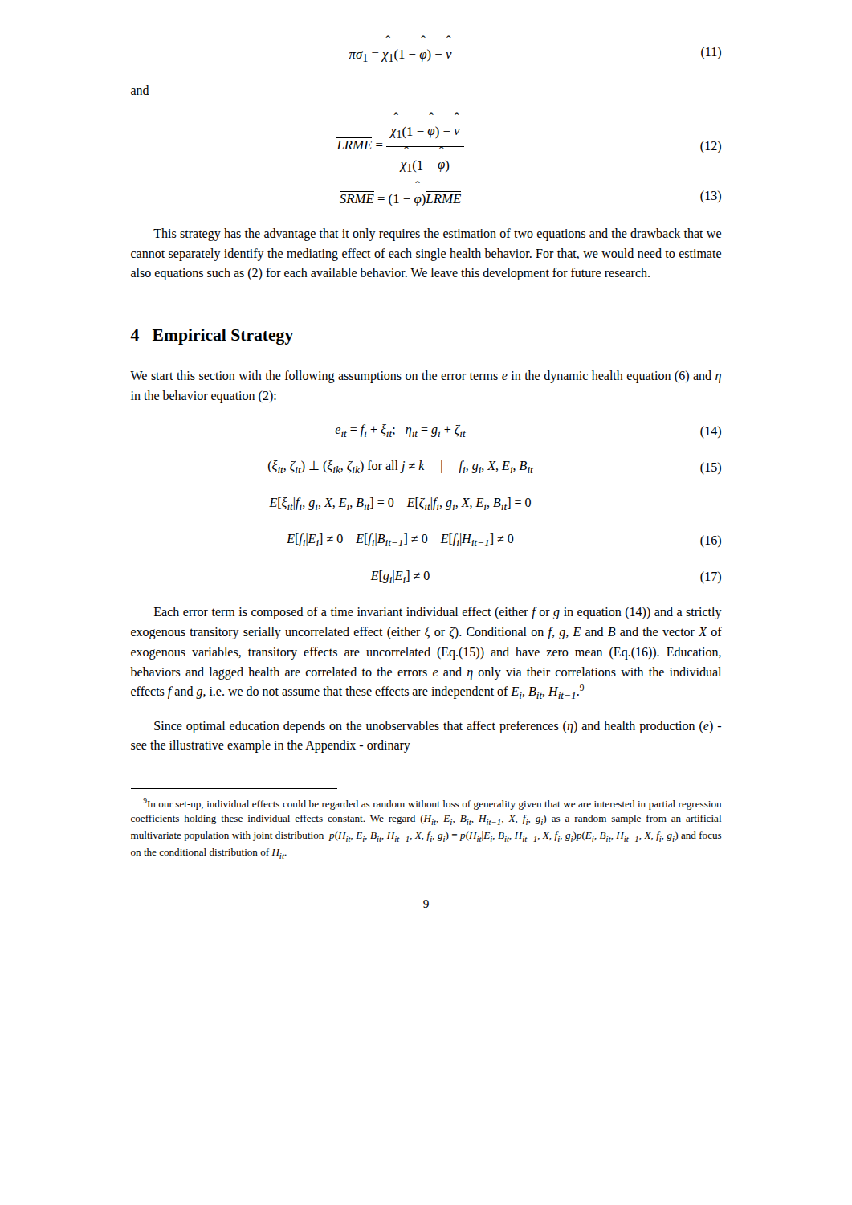πσ1 = ̂χ1(1 − ̂φ) − ̂ν
(11)
and
LRME = ̂χ1(1 − ̂φ) − ̂ν ̂χ1(1 − ̂φ)
(12)
SRME = (1 − ̂φ)LRME
(13)
This strategy has the advantage that it only requires the estimation of two equations and the drawback that we cannot separately identify the mediating effect of each single health behavior. For that, we would need to estimate also equations such as (2) for each available behavior. We leave this development for future research.
4 Empirical Strategy
We start this section with the following assumptions on the error terms e in the dynamic health equation (6) and η in the behavior equation (2):
eit = fi + ξit; ηit = gi + ζit
(14)
(ξit, ζit) ⊥ (ξik, ζik) for all j ≠ k | fi, gi, X, Ei, Bit
(15)
E[ξit|fi, gi, X, Ei, Bit] = 0 E[ζit|fi, gi, X, Ei, Bit] = 0
E[fi|Ei] ≠ 0 E[fi|Bit−1] ≠ 0 E[fi|Hit−1] ≠ 0
(16)
E[gi|Ei] ≠ 0
(17)
Each error term is composed of a time invariant individual effect (either f or g in equation (14)) and a strictly exogenous transitory serially uncorrelated effect (either ξ or ζ). Conditional on f, g, E and B and the vector X of exogenous variables, transitory effects are uncorrelated (Eq.(15)) and have zero mean (Eq.(16)). Education, behaviors and lagged health are correlated to the errors e and η only via their correlations with the individual effects f and g, i.e. we do not assume that these effects are independent of Ei, Bit, Hit−1.9
Since optimal education depends on the unobservables that affect preferences (η) and health production (e) - see the illustrative example in the Appendix - ordinary
9In our set-up, individual effects could be regarded as random without loss of generality given that we are interested in partial regression coefficients holding these individual effects constant. We regard (Hit, Ei, Bit, Hit−1, X, fi, gi) as a random sample from an artificial multivariate population with joint distribution p(Hit, Ei, Bit, Hit−1, X, fi, gi) = p(Hit|Ei, Bit, Hit−1, X, fi, gi)p(Ei, Bit, Hit−1, X, fi, gi) and focus on the conditional distribution of Hit.
9